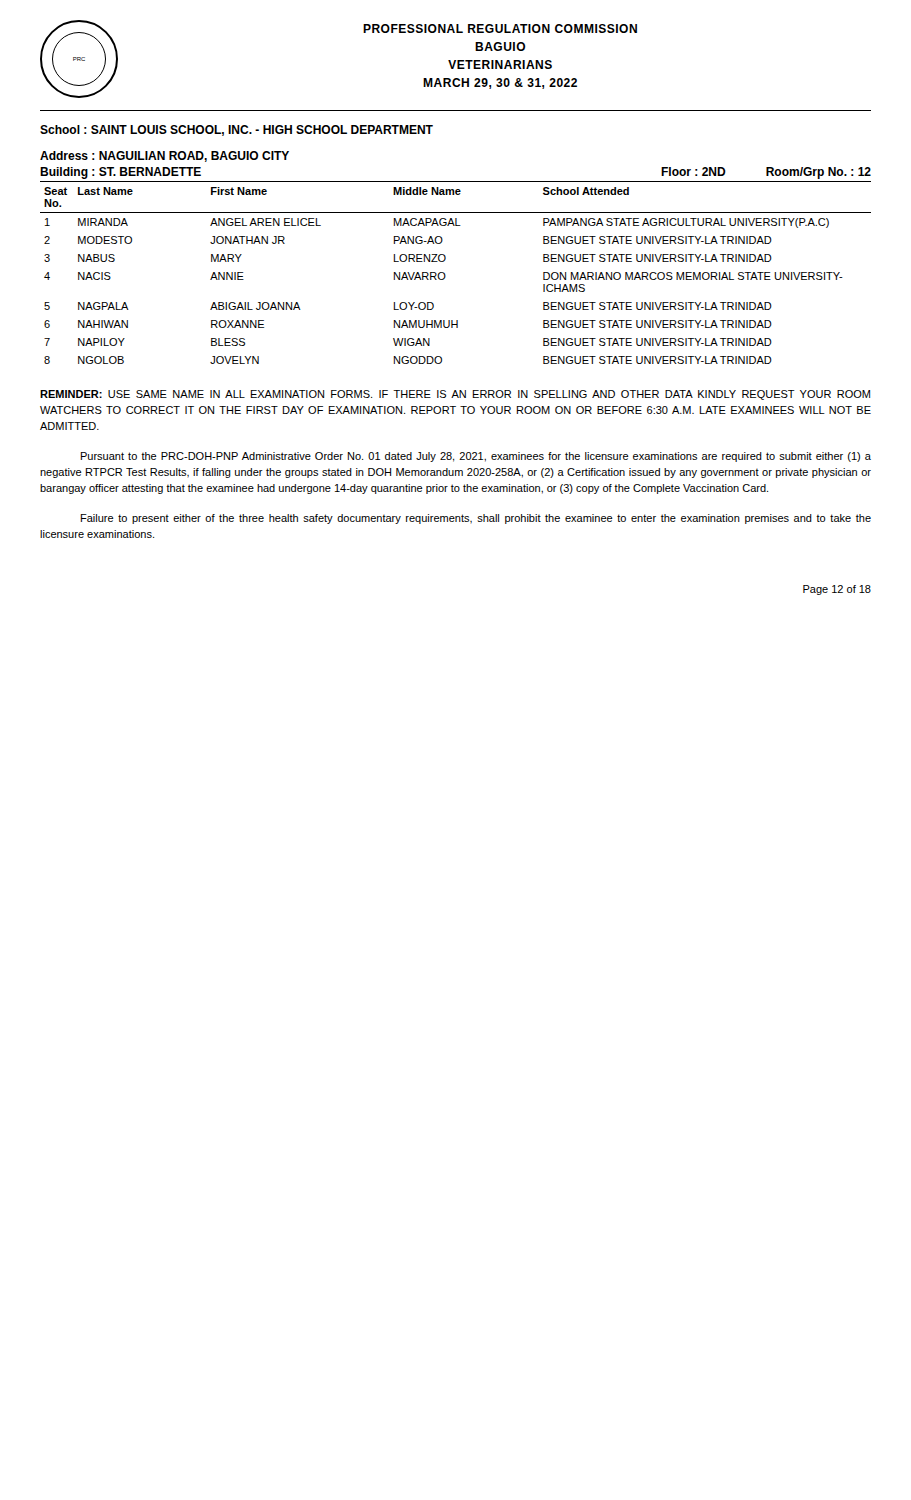PRC
PROFESSIONAL REGULATION COMMISSION
BAGUIO
VETERINARIANS
MARCH 29, 30 & 31, 2022
School : SAINT LOUIS SCHOOL, INC. - HIGH SCHOOL DEPARTMENT
Address : NAGUILIAN ROAD, BAGUIO CITY
Building : ST. BERNADETTE
Floor : 2ND
Room/Grp No. : 12
| Seat No. | Last Name | First Name | Middle Name | School Attended |
| --- | --- | --- | --- | --- |
| 1 | MIRANDA | ANGEL AREN ELICEL | MACAPAGAL | PAMPANGA STATE AGRICULTURAL UNIVERSITY(P.A.C) |
| 2 | MODESTO | JONATHAN JR | PANG-AO | BENGUET STATE UNIVERSITY-LA TRINIDAD |
| 3 | NABUS | MARY | LORENZO | BENGUET STATE UNIVERSITY-LA TRINIDAD |
| 4 | NACIS | ANNIE | NAVARRO | DON MARIANO MARCOS MEMORIAL STATE UNIVERSITY-ICHAMS |
| 5 | NAGPALA | ABIGAIL JOANNA | LOY-OD | BENGUET STATE UNIVERSITY-LA TRINIDAD |
| 6 | NAHIWAN | ROXANNE | NAMUHMUH | BENGUET STATE UNIVERSITY-LA TRINIDAD |
| 7 | NAPILOY | BLESS | WIGAN | BENGUET STATE UNIVERSITY-LA TRINIDAD |
| 8 | NGOLOB | JOVELYN | NGODDO | BENGUET STATE UNIVERSITY-LA TRINIDAD |
REMINDER: USE SAME NAME IN ALL EXAMINATION FORMS. IF THERE IS AN ERROR IN SPELLING AND OTHER DATA KINDLY REQUEST YOUR ROOM WATCHERS TO CORRECT IT ON THE FIRST DAY OF EXAMINATION. REPORT TO YOUR ROOM ON OR BEFORE 6:30 A.M. LATE EXAMINEES WILL NOT BE ADMITTED.
Pursuant to the PRC-DOH-PNP Administrative Order No. 01 dated July 28, 2021, examinees for the licensure examinations are required to submit either (1) a negative RTPCR Test Results, if falling under the groups stated in DOH Memorandum 2020-258A, or (2) a Certification issued by any government or private physician or barangay officer attesting that the examinee had undergone 14-day quarantine prior to the examination, or (3) copy of the Complete Vaccination Card.
Failure to present either of the three health safety documentary requirements, shall prohibit the examinee to enter the examination premises and to take the licensure examinations.
Page 12 of 18